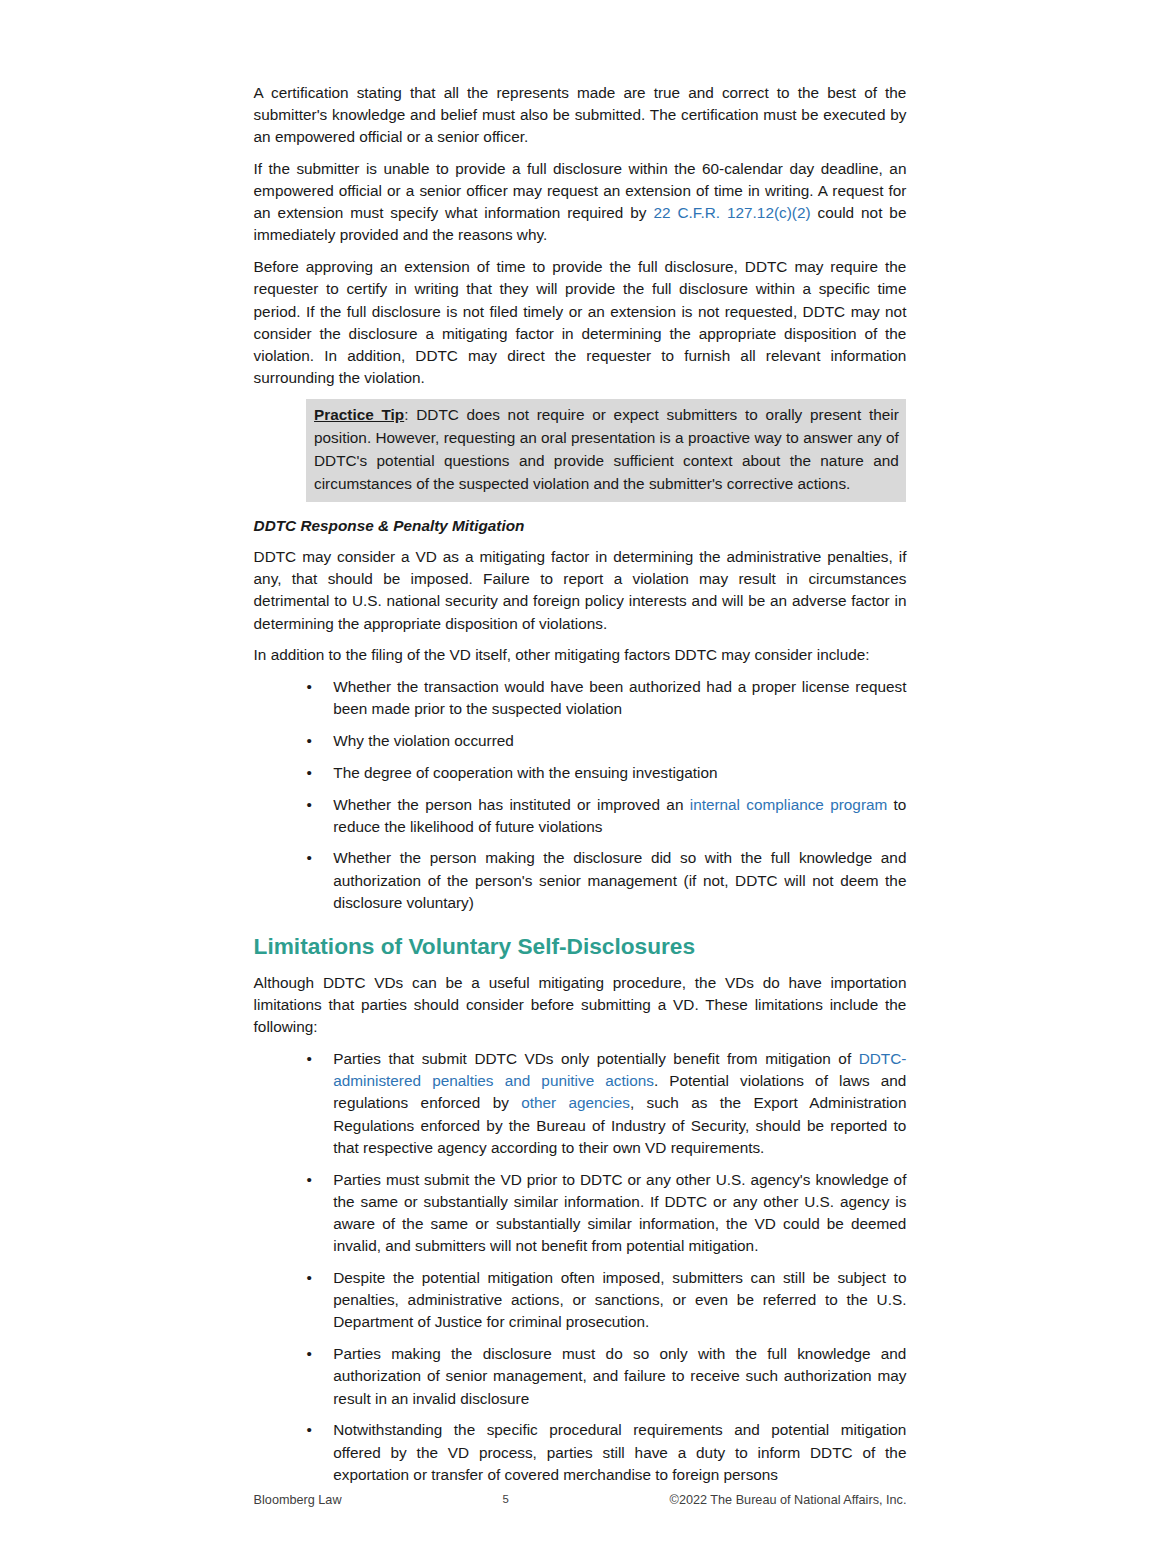A certification stating that all the represents made are true and correct to the best of the submitter's knowledge and belief must also be submitted. The certification must be executed by an empowered official or a senior officer.
If the submitter is unable to provide a full disclosure within the 60-calendar day deadline, an empowered official or a senior officer may request an extension of time in writing. A request for an extension must specify what information required by 22 C.F.R. 127.12(c)(2) could not be immediately provided and the reasons why.
Before approving an extension of time to provide the full disclosure, DDTC may require the requester to certify in writing that they will provide the full disclosure within a specific time period. If the full disclosure is not filed timely or an extension is not requested, DDTC may not consider the disclosure a mitigating factor in determining the appropriate disposition of the violation. In addition, DDTC may direct the requester to furnish all relevant information surrounding the violation.
Practice Tip: DDTC does not require or expect submitters to orally present their position. However, requesting an oral presentation is a proactive way to answer any of DDTC's potential questions and provide sufficient context about the nature and circumstances of the suspected violation and the submitter's corrective actions.
DDTC Response & Penalty Mitigation
DDTC may consider a VD as a mitigating factor in determining the administrative penalties, if any, that should be imposed. Failure to report a violation may result in circumstances detrimental to U.S. national security and foreign policy interests and will be an adverse factor in determining the appropriate disposition of violations.
In addition to the filing of the VD itself, other mitigating factors DDTC may consider include:
Whether the transaction would have been authorized had a proper license request been made prior to the suspected violation
Why the violation occurred
The degree of cooperation with the ensuing investigation
Whether the person has instituted or improved an internal compliance program to reduce the likelihood of future violations
Whether the person making the disclosure did so with the full knowledge and authorization of the person's senior management (if not, DDTC will not deem the disclosure voluntary)
Limitations of Voluntary Self-Disclosures
Although DDTC VDs can be a useful mitigating procedure, the VDs do have importation limitations that parties should consider before submitting a VD. These limitations include the following:
Parties that submit DDTC VDs only potentially benefit from mitigation of DDTC-administered penalties and punitive actions. Potential violations of laws and regulations enforced by other agencies, such as the Export Administration Regulations enforced by the Bureau of Industry of Security, should be reported to that respective agency according to their own VD requirements.
Parties must submit the VD prior to DDTC or any other U.S. agency's knowledge of the same or substantially similar information. If DDTC or any other U.S. agency is aware of the same or substantially similar information, the VD could be deemed invalid, and submitters will not benefit from potential mitigation.
Despite the potential mitigation often imposed, submitters can still be subject to penalties, administrative actions, or sanctions, or even be referred to the U.S. Department of Justice for criminal prosecution.
Parties making the disclosure must do so only with the full knowledge and authorization of senior management, and failure to receive such authorization may result in an invalid disclosure
Notwithstanding the specific procedural requirements and potential mitigation offered by the VD process, parties still have a duty to inform DDTC of the exportation or transfer of covered merchandise to foreign persons
Bloomberg Law ©2022 The Bureau of National Affairs, Inc.
5